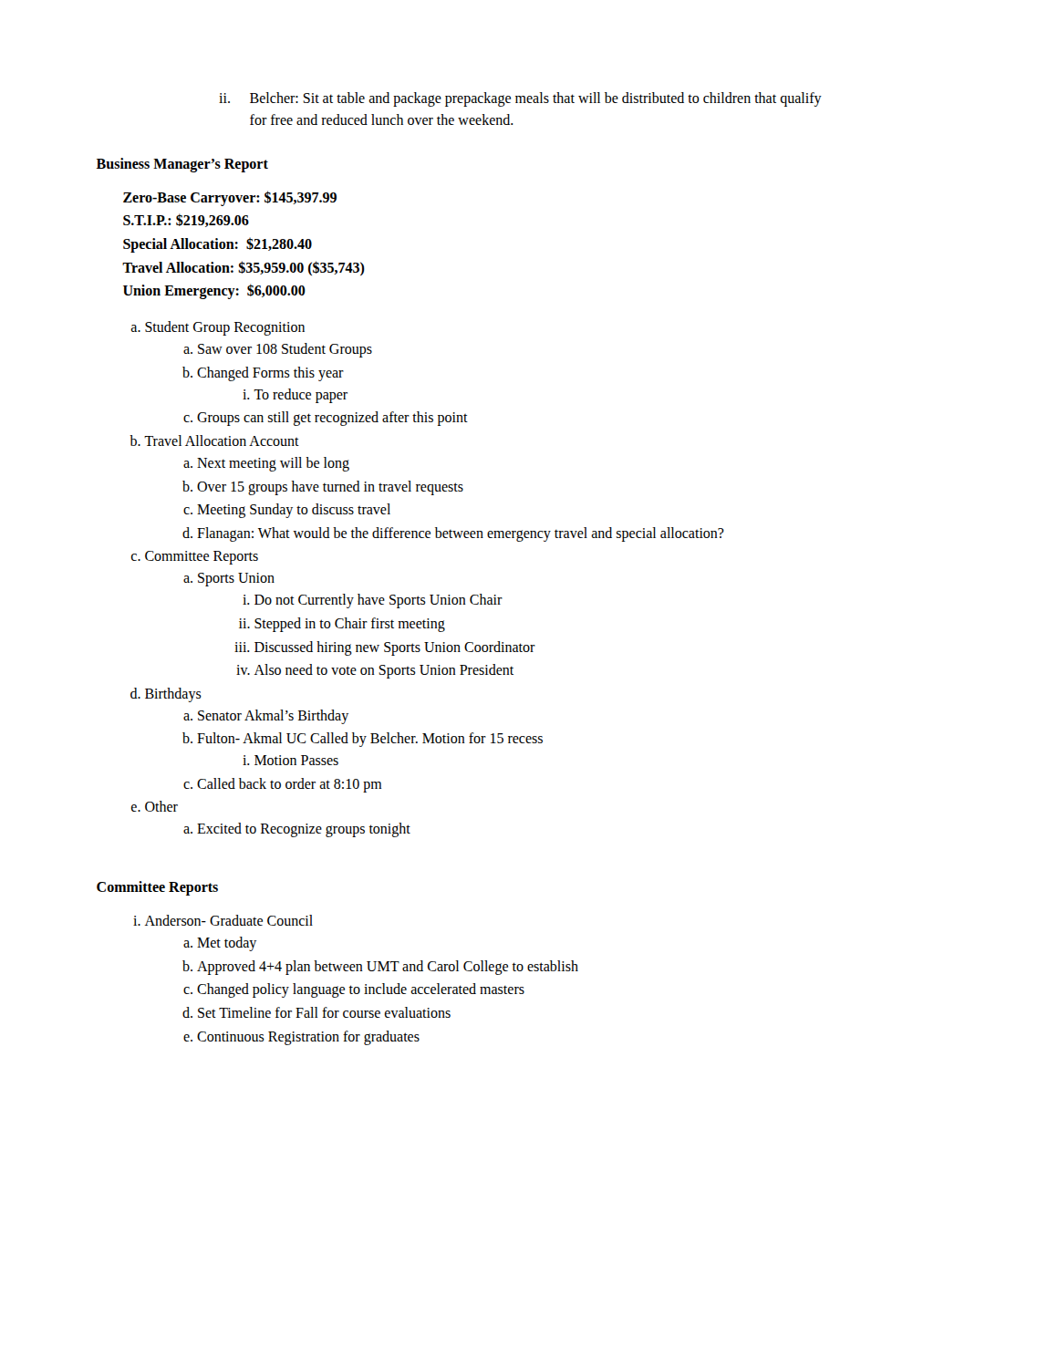ii.
Belcher: Sit at table and package prepackage meals that will be distributed to children that qualify for free and reduced lunch over the weekend.
Business Manager’s Report
Zero-Base Carryover: $145,397.99
S.T.I.P.: $219,269.06
Special Allocation: $21,280.40
Travel Allocation: $35,959.00 ($35,743)
Union Emergency: $6,000.00
Student Group Recognition
Saw over 108 Student Groups
Changed Forms this year
To reduce paper
Groups can still get recognized after this point
Travel Allocation Account
Next meeting will be long
Over 15 groups have turned in travel requests
Meeting Sunday to discuss travel
Flanagan: What would be the difference between emergency travel and special allocation?
Committee Reports
Sports Union
Do not Currently have Sports Union Chair
Stepped in to Chair first meeting
Discussed hiring new Sports Union Coordinator
Also need to vote on Sports Union President
Birthdays
Senator Akmal’s Birthday
Fulton- Akmal UC Called by Belcher. Motion for 15 recess
Motion Passes
Called back to order at 8:10 pm
Other
Excited to Recognize groups tonight
Committee Reports
Anderson- Graduate Council
Met today
Approved 4+4 plan between UMT and Carol College to establish
Changed policy language to include accelerated masters
Set Timeline for Fall for course evaluations
Continuous Registration for graduates